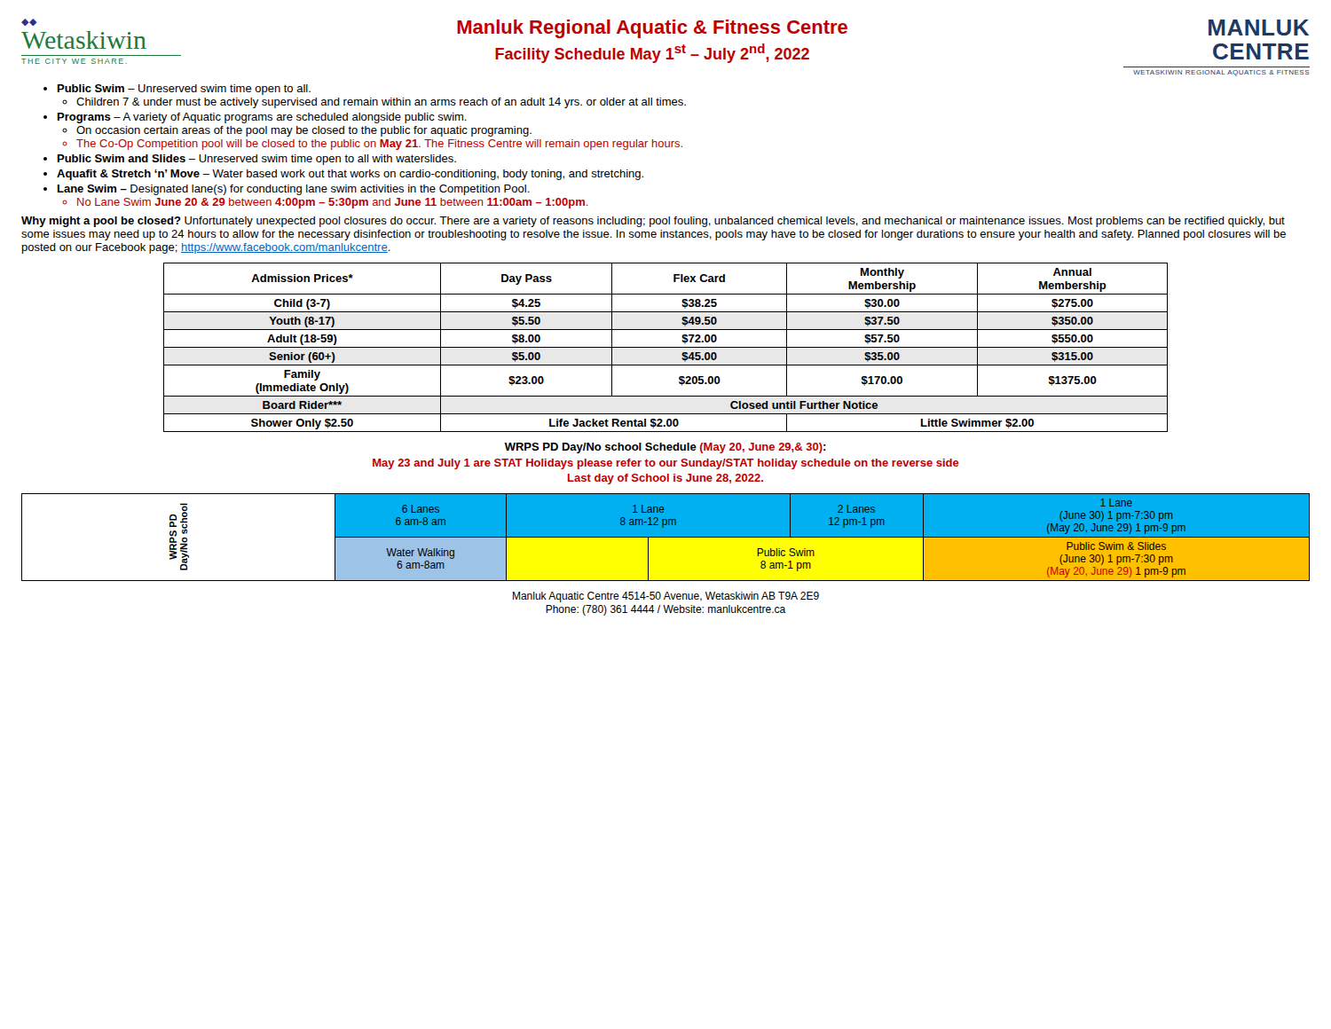◆◆
Wetaskiwin
THE CITY WE SHARE.
Manluk Regional Aquatic & Fitness Centre
Facility Schedule May 1st – July 2nd, 2022
MANLUK
CENTRE
WETASKIWIN REGIONAL AQUATICS & FITNESS
Public Swim – Unreserved swim time open to all.
Children 7 & under must be actively supervised and remain within an arms reach of an adult 14 yrs. or older at all times.
Programs – A variety of Aquatic programs are scheduled alongside public swim.
On occasion certain areas of the pool may be closed to the public for aquatic programing.
The Co-Op Competition pool will be closed to the public on May 21. The Fitness Centre will remain open regular hours.
Public Swim and Slides – Unreserved swim time open to all with waterslides.
Aquafit & Stretch ‘n’ Move – Water based work out that works on cardio-conditioning, body toning, and stretching.
Lane Swim – Designated lane(s) for conducting lane swim activities in the Competition Pool.
No Lane Swim June 20 & 29 between 4:00pm – 5:30pm and June 11 between 11:00am – 1:00pm.
Why might a pool be closed? Unfortunately unexpected pool closures do occur. There are a variety of reasons including; pool fouling, unbalanced chemical levels, and mechanical or maintenance issues. Most problems can be rectified quickly, but some issues may need up to 24 hours to allow for the necessary disinfection or troubleshooting to resolve the issue. In some instances, pools may have to be closed for longer durations to ensure your health and safety. Planned pool closures will be posted on our Facebook page; https://www.facebook.com/manlukcentre.
| Admission Prices* | Day Pass | Flex Card | Monthly Membership | Annual Membership |
| --- | --- | --- | --- | --- |
| Child (3-7) | $4.25 | $38.25 | $30.00 | $275.00 |
| Youth (8-17) | $5.50 | $49.50 | $37.50 | $350.00 |
| Adult (18-59) | $8.00 | $72.00 | $57.50 | $550.00 |
| Senior (60+) | $5.00 | $45.00 | $35.00 | $315.00 |
| Family (Immediate Only) | $23.00 | $205.00 | $170.00 | $1375.00 |
| Board Rider*** | Closed until Further Notice |
| Shower Only $2.50 | Life Jacket Rental $2.00 | Little Swimmer $2.00 |
WRPS PD Day/No school Schedule (May 20, June 29,& 30):
May 23 and July 1 are STAT Holidays please refer to our Sunday/STAT holiday schedule on the reverse side
Last day of School is June 28, 2022.
| WRPS PD Day/No school | 6 Lanes 6 am-8 am | 1 Lane 8 am-12 pm | 2 Lanes 12 pm-1 pm | 1 Lane (June 30) 1 pm-7:30 pm (May 20, June 29) 1 pm-9 pm |
| Water Walking 6 am-8am | | Public Swim 8 am-1 pm | Public Swim & Slides (June 30) 1 pm-7:30 pm (May 20, June 29) 1 pm-9 pm |
Manluk Aquatic Centre 4514-50 Avenue, Wetaskiwin AB T9A 2E9
Phone: (780) 361 4444 / Website: manlukcentre.ca